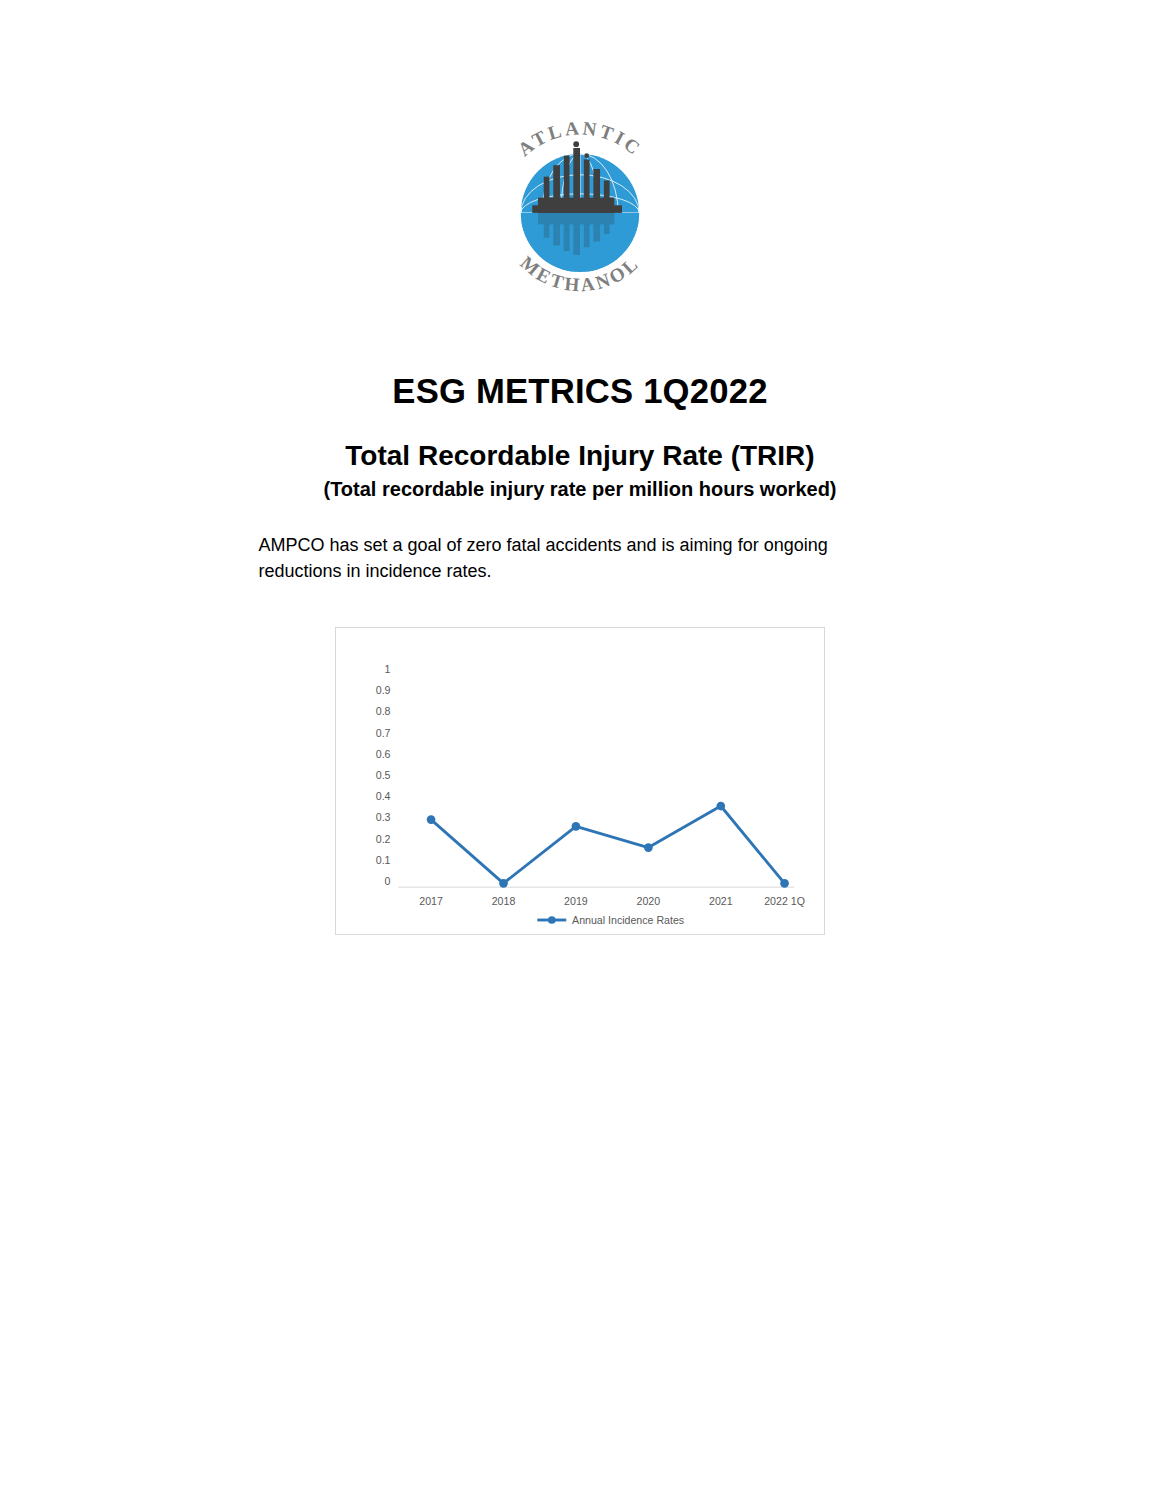ATLANTIC METHANOL
ESG METRICS 1Q2022
Total Recordable Injury Rate (TRIR)
(Total recordable injury rate per million hours worked)
AMPCO has set a goal of zero fatal accidents and is aiming for ongoing reductions in incidence rates.
1 0.9 0.8 0.7 0.6 0.5 0.4 0.3 0.2 0.1 0 2017 2018 2019 2020 2021 2022 1Q Annual Incidence Rates